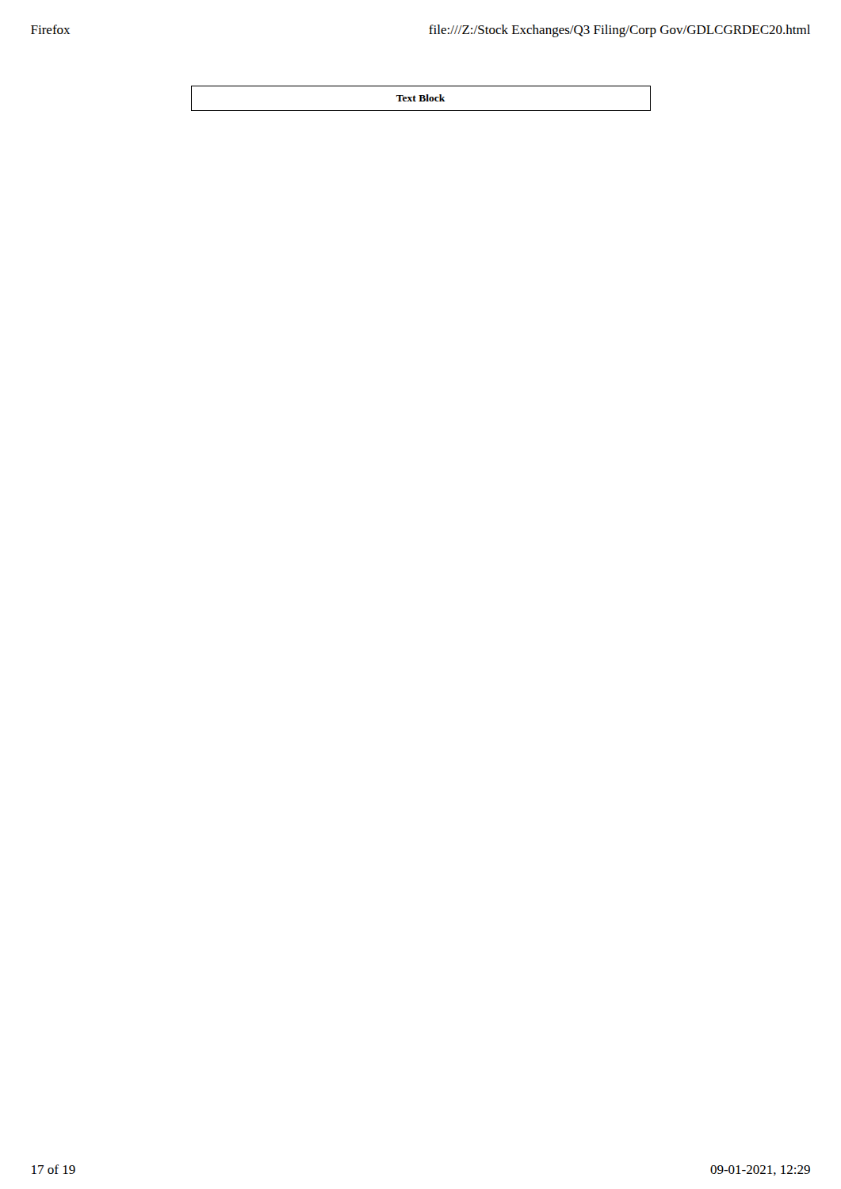Firefox
file:///Z:/Stock Exchanges/Q3 Filing/Corp Gov/GDLCGRDEC20.html
| Text Block |
17 of 19
09-01-2021, 12:29